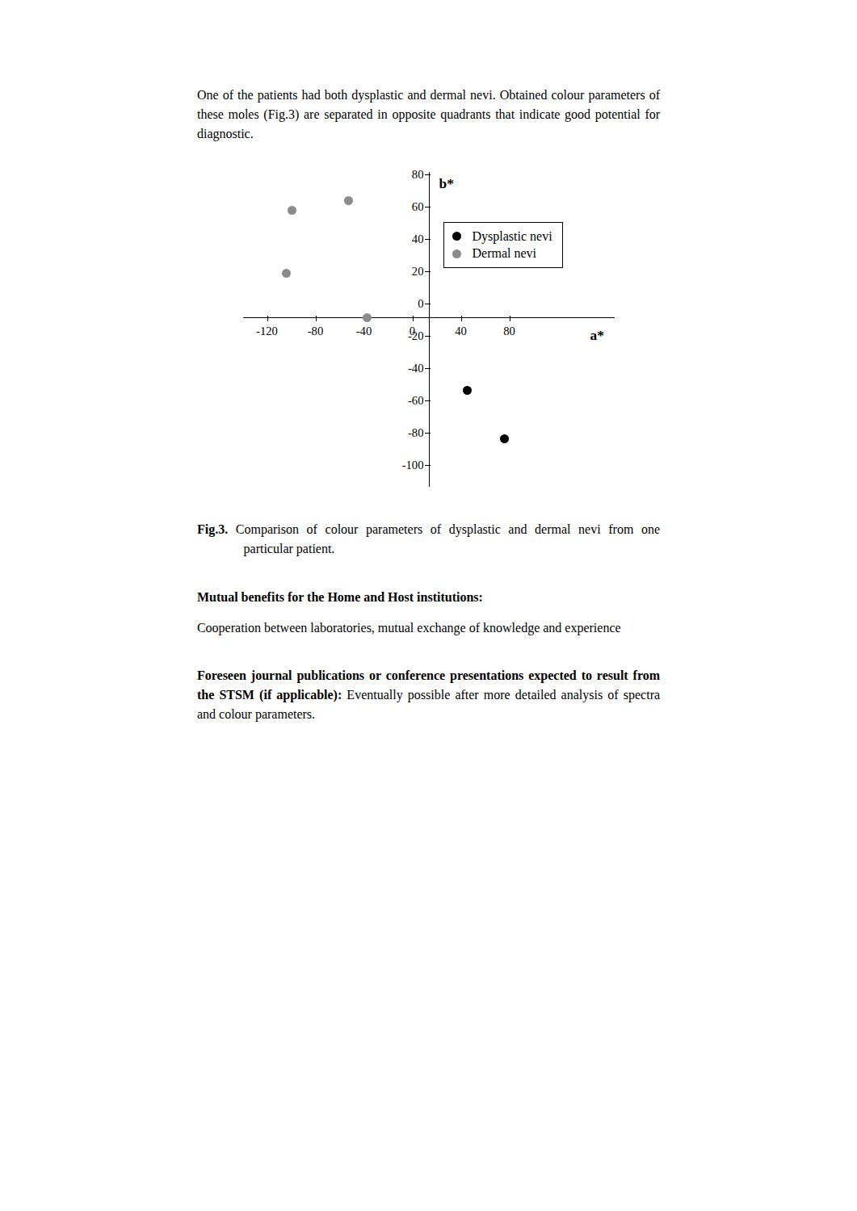One of the patients had both dysplastic and dermal nevi. Obtained colour parameters of these moles (Fig.3) are separated in opposite quadrants that indicate good potential for diagnostic.
b* a* 80 60 40 20 0 -20 -40 -60 -80 -100 -120 -80 -40 0 40 80
Dysplastic nevi
Dermal nevi
Fig.3. Comparison of colour parameters of dysplastic and dermal nevi from one particular patient.
Mutual benefits for the Home and Host institutions:
Cooperation between laboratories, mutual exchange of knowledge and experience
Foreseen journal publications or conference presentations expected to result from the STSM (if applicable): Eventually possible after more detailed analysis of spectra and colour parameters.